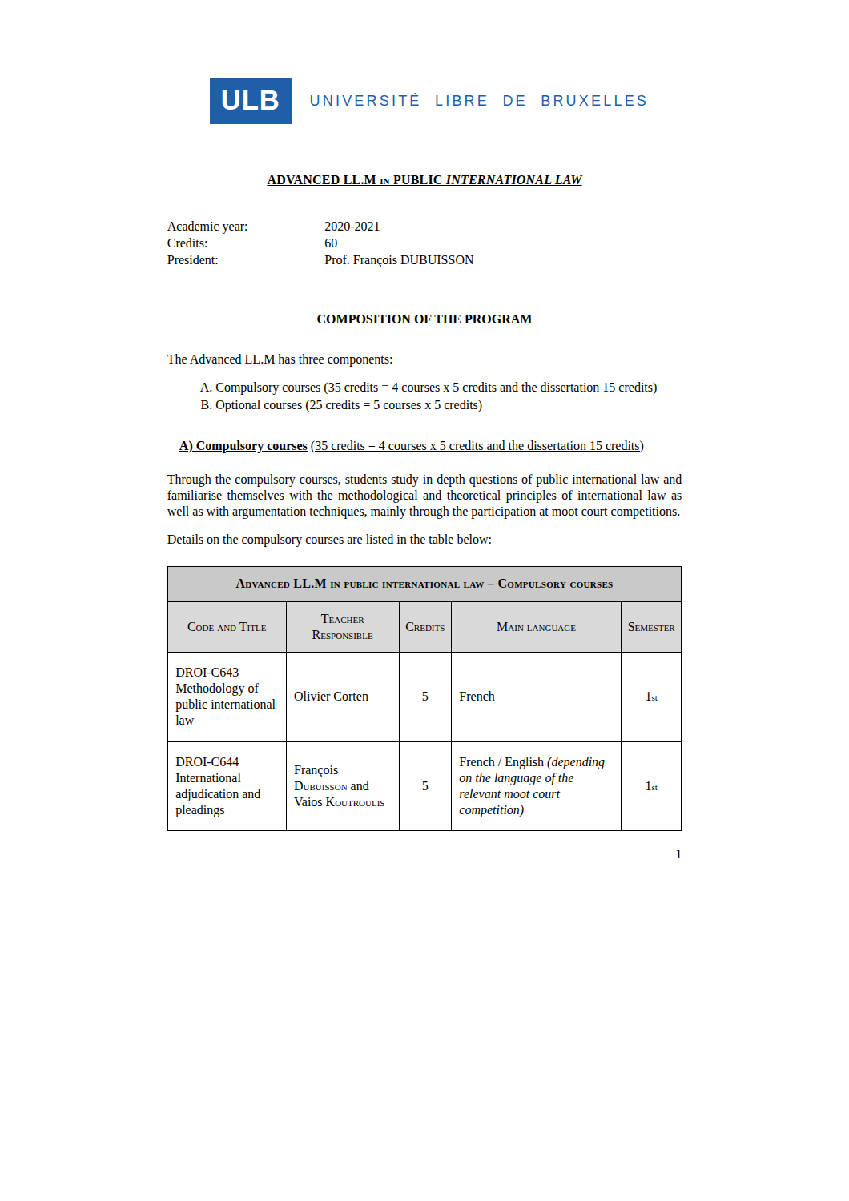ULB
UNIVERSITÉ LIBRE DE BRUXELLES
ADVANCED LL.M in PUBLIC INTERNATIONAL LAW
| Academic year: | 2020-2021 |
| Credits: | 60 |
| President: | Prof. François DUBUISSON |
COMPOSITION OF THE PROGRAM
The Advanced LL.M has three components:
Compulsory courses (35 credits = 4 courses x 5 credits and the dissertation 15 credits)
Optional courses (25 credits = 5 courses x 5 credits)
A) Compulsory courses (35 credits = 4 courses x 5 credits and the dissertation 15 credits)
Through the compulsory courses, students study in depth questions of public international law and familiarise themselves with the methodological and theoretical principles of international law as well as with argumentation techniques, mainly through the participation at moot court competitions.
Details on the compulsory courses are listed in the table below:
| A dvanced LL.M in public international law – C ompulsory courses |
| --- |
| C ode and T itle | T eacher R esponsible | C redits | M ain language | S emester |
| DROI-C643 Methodology of public international law | Olivier Corten | 5 | French | 1 st |
| DROI-C644 International adjudication and pleadings | François D ubuisson and Vaios K outroulis | 5 | French / English (depending on the language of the relevant moot court competition) | 1 st |
1